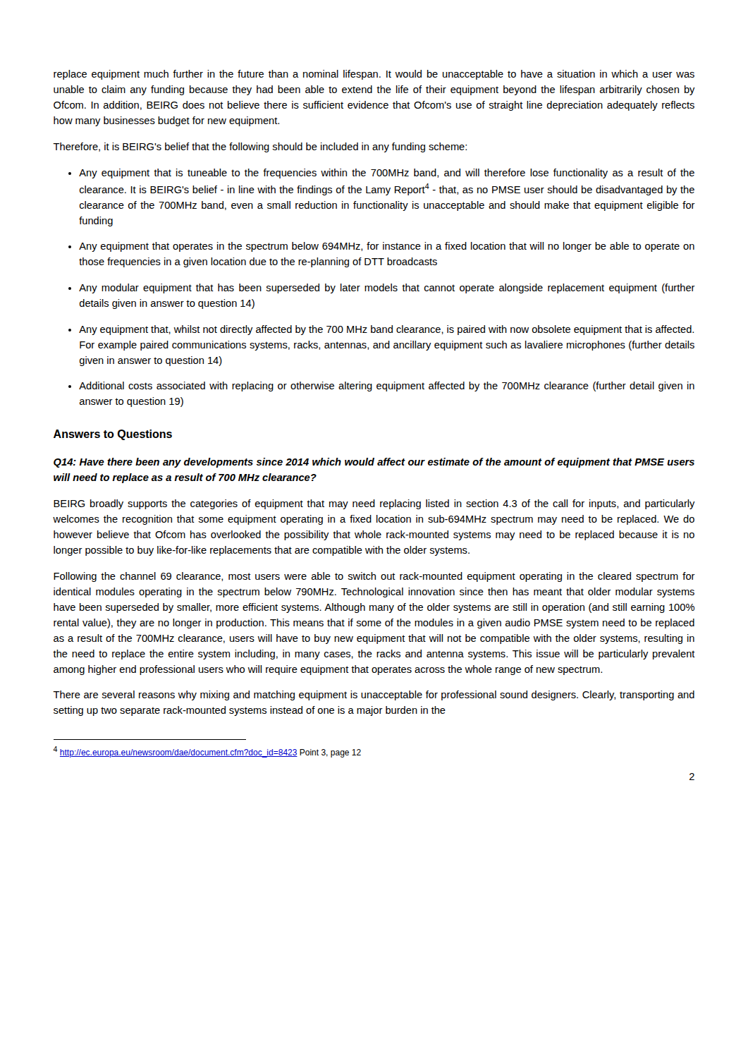replace equipment much further in the future than a nominal lifespan. It would be unacceptable to have a situation in which a user was unable to claim any funding because they had been able to extend the life of their equipment beyond the lifespan arbitrarily chosen by Ofcom. In addition, BEIRG does not believe there is sufficient evidence that Ofcom's use of straight line depreciation adequately reflects how many businesses budget for new equipment.
Therefore, it is BEIRG's belief that the following should be included in any funding scheme:
Any equipment that is tuneable to the frequencies within the 700MHz band, and will therefore lose functionality as a result of the clearance. It is BEIRG's belief - in line with the findings of the Lamy Report4 - that, as no PMSE user should be disadvantaged by the clearance of the 700MHz band, even a small reduction in functionality is unacceptable and should make that equipment eligible for funding
Any equipment that operates in the spectrum below 694MHz, for instance in a fixed location that will no longer be able to operate on those frequencies in a given location due to the re-planning of DTT broadcasts
Any modular equipment that has been superseded by later models that cannot operate alongside replacement equipment (further details given in answer to question 14)
Any equipment that, whilst not directly affected by the 700 MHz band clearance, is paired with now obsolete equipment that is affected. For example paired communications systems, racks, antennas, and ancillary equipment such as lavaliere microphones (further details given in answer to question 14)
Additional costs associated with replacing or otherwise altering equipment affected by the 700MHz clearance (further detail given in answer to question 19)
Answers to Questions
Q14: Have there been any developments since 2014 which would affect our estimate of the amount of equipment that PMSE users will need to replace as a result of 700 MHz clearance?
BEIRG broadly supports the categories of equipment that may need replacing listed in section 4.3 of the call for inputs, and particularly welcomes the recognition that some equipment operating in a fixed location in sub-694MHz spectrum may need to be replaced. We do however believe that Ofcom has overlooked the possibility that whole rack-mounted systems may need to be replaced because it is no longer possible to buy like-for-like replacements that are compatible with the older systems.
Following the channel 69 clearance, most users were able to switch out rack-mounted equipment operating in the cleared spectrum for identical modules operating in the spectrum below 790MHz. Technological innovation since then has meant that older modular systems have been superseded by smaller, more efficient systems. Although many of the older systems are still in operation (and still earning 100% rental value), they are no longer in production. This means that if some of the modules in a given audio PMSE system need to be replaced as a result of the 700MHz clearance, users will have to buy new equipment that will not be compatible with the older systems, resulting in the need to replace the entire system including, in many cases, the racks and antenna systems. This issue will be particularly prevalent among higher end professional users who will require equipment that operates across the whole range of new spectrum.
There are several reasons why mixing and matching equipment is unacceptable for professional sound designers. Clearly, transporting and setting up two separate rack-mounted systems instead of one is a major burden in the
4 http://ec.europa.eu/newsroom/dae/document.cfm?doc_id=8423 Point 3, page 12
2